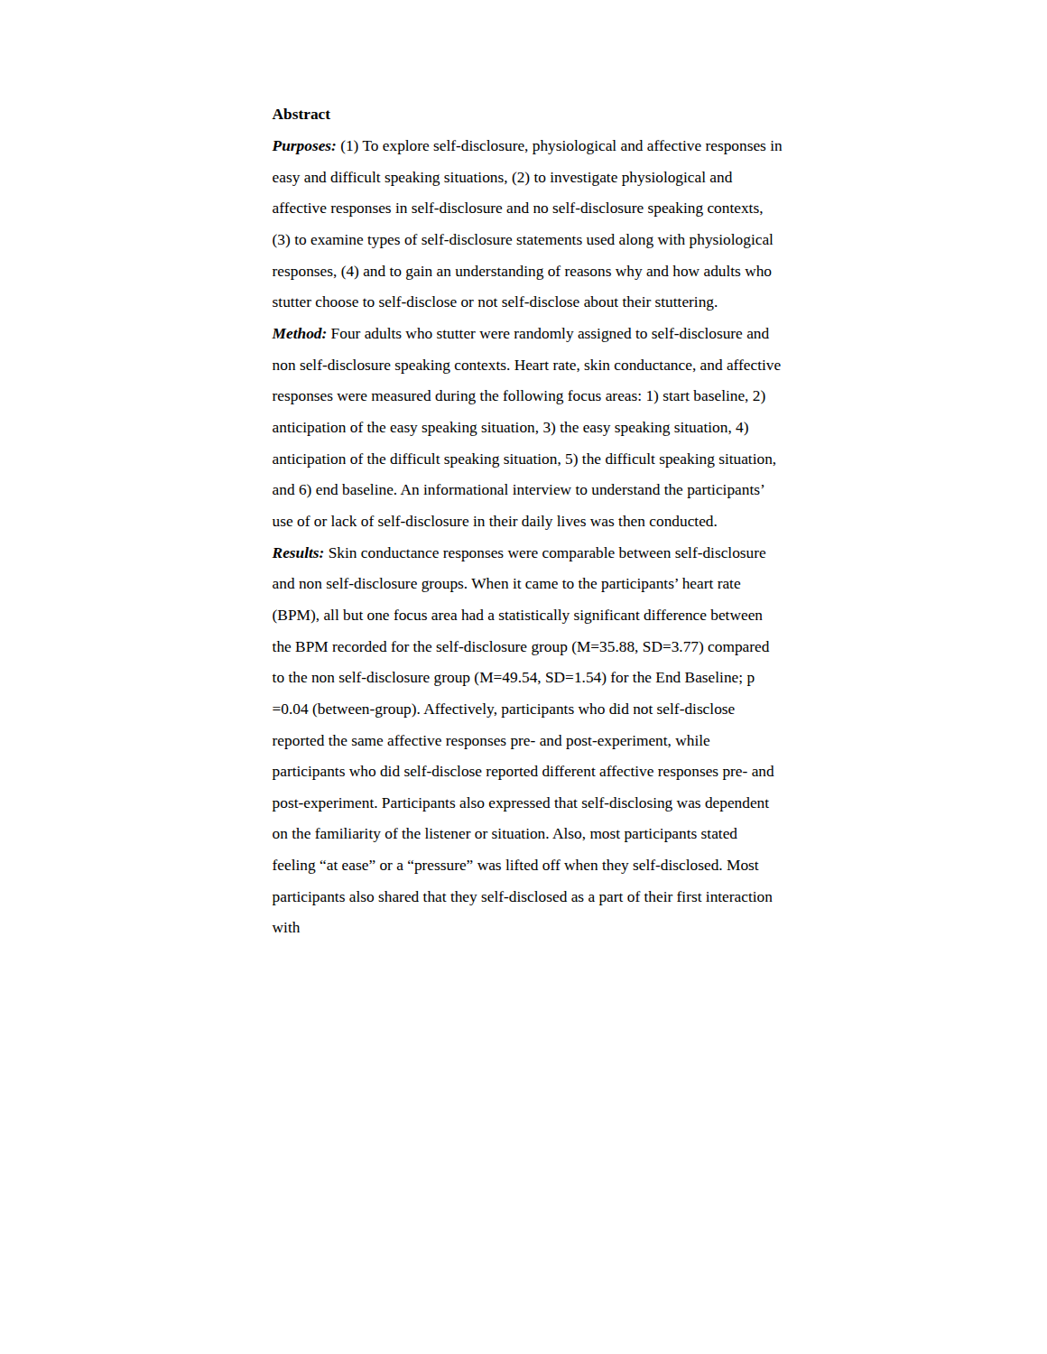Abstract
Purposes: (1) To explore self-disclosure, physiological and affective responses in easy and difficult speaking situations, (2) to investigate physiological and affective responses in self-disclosure and no self-disclosure speaking contexts, (3) to examine types of self-disclosure statements used along with physiological responses, (4) and to gain an understanding of reasons why and how adults who stutter choose to self-disclose or not self-disclose about their stuttering.
Method: Four adults who stutter were randomly assigned to self-disclosure and non self-disclosure speaking contexts. Heart rate, skin conductance, and affective responses were measured during the following focus areas: 1) start baseline, 2) anticipation of the easy speaking situation, 3) the easy speaking situation, 4) anticipation of the difficult speaking situation, 5) the difficult speaking situation, and 6) end baseline. An informational interview to understand the participants’ use of or lack of self-disclosure in their daily lives was then conducted.
Results: Skin conductance responses were comparable between self-disclosure and non self-disclosure groups. When it came to the participants’ heart rate (BPM), all but one focus area had a statistically significant difference between the BPM recorded for the self-disclosure group (M=35.88, SD=3.77) compared to the non self-disclosure group (M=49.54, SD=1.54) for the End Baseline; p =0.04 (between-group). Affectively, participants who did not self-disclose reported the same affective responses pre- and post-experiment, while participants who did self-disclose reported different affective responses pre- and post-experiment. Participants also expressed that self-disclosing was dependent on the familiarity of the listener or situation. Also, most participants stated feeling “at ease” or a “pressure” was lifted off when they self-disclosed. Most participants also shared that they self-disclosed as a part of their first interaction with